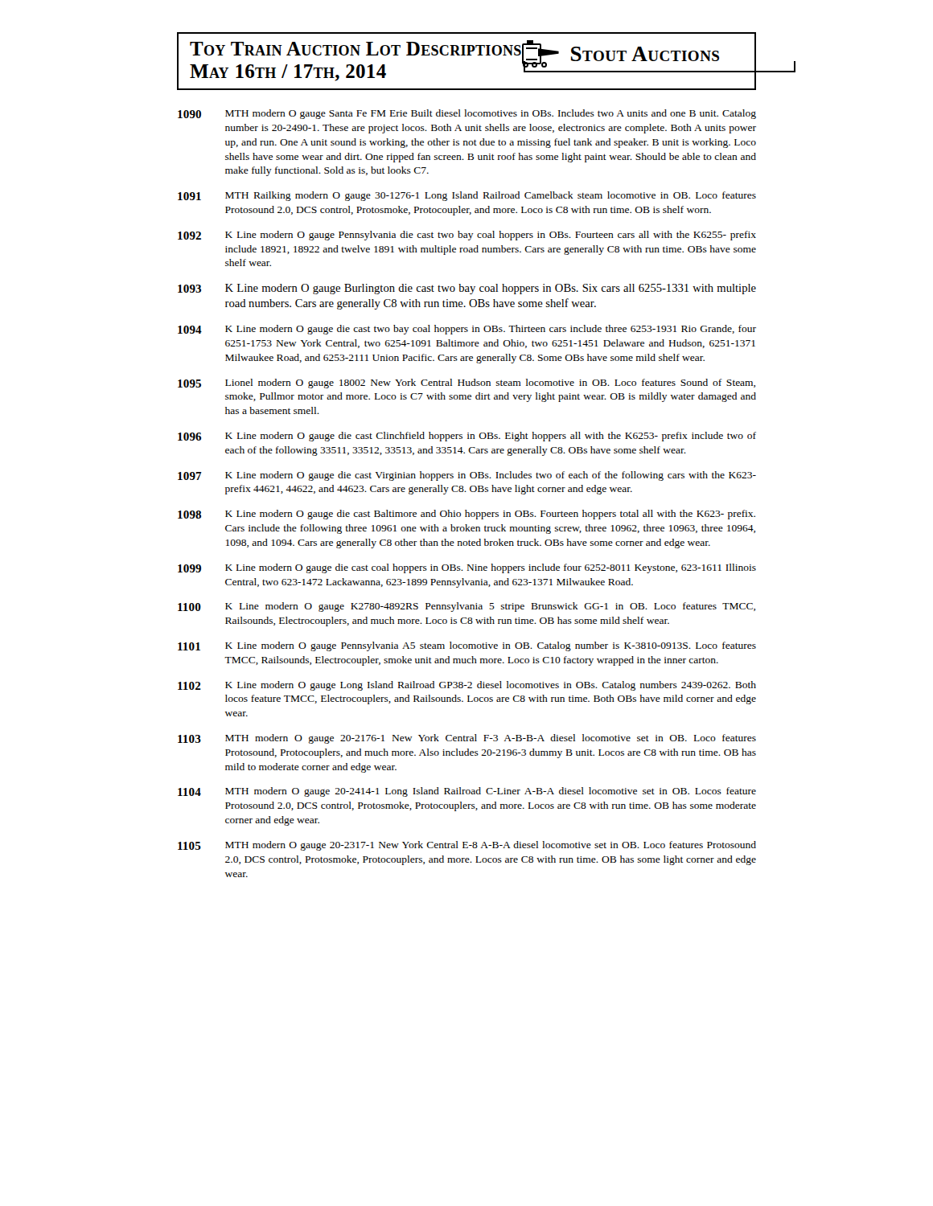Toy Train Auction Lot Descriptions
May 16th / 17th, 2014
Stout Auctions
1090
MTH modern O gauge Santa Fe FM Erie Built diesel locomotives in OBs. Includes two A units and one B unit. Catalog number is 20-2490-1. These are project locos. Both A unit shells are loose, electronics are complete. Both A units power up, and run. One A unit sound is working, the other is not due to a missing fuel tank and speaker. B unit is working. Loco shells have some wear and dirt. One ripped fan screen. B unit roof has some light paint wear. Should be able to clean and make fully functional. Sold as is, but looks C7.
1091
MTH Railking modern O gauge 30-1276-1 Long Island Railroad Camelback steam locomotive in OB. Loco features Protosound 2.0, DCS control, Protosmoke, Protocoupler, and more. Loco is C8 with run time. OB is shelf worn.
1092
K Line modern O gauge Pennsylvania die cast two bay coal hoppers in OBs. Fourteen cars all with the K6255- prefix include 18921, 18922 and twelve 1891 with multiple road numbers. Cars are generally C8 with run time. OBs have some shelf wear.
1093
K Line modern O gauge Burlington die cast two bay coal hoppers in OBs. Six cars all 6255-1331 with multiple road numbers. Cars are generally C8 with run time. OBs have some shelf wear.
1094
K Line modern O gauge die cast two bay coal hoppers in OBs. Thirteen cars include three 6253-1931 Rio Grande, four 6251-1753 New York Central, two 6254-1091 Baltimore and Ohio, two 6251-1451 Delaware and Hudson, 6251-1371 Milwaukee Road, and 6253-2111 Union Pacific. Cars are generally C8. Some OBs have some mild shelf wear.
1095
Lionel modern O gauge 18002 New York Central Hudson steam locomotive in OB. Loco features Sound of Steam, smoke, Pullmor motor and more. Loco is C7 with some dirt and very light paint wear. OB is mildly water damaged and has a basement smell.
1096
K Line modern O gauge die cast Clinchfield hoppers in OBs. Eight hoppers all with the K6253- prefix include two of each of the following 33511, 33512, 33513, and 33514. Cars are generally C8. OBs have some shelf wear.
1097
K Line modern O gauge die cast Virginian hoppers in OBs. Includes two of each of the following cars with the K623- prefix 44621, 44622, and 44623. Cars are generally C8. OBs have light corner and edge wear.
1098
K Line modern O gauge die cast Baltimore and Ohio hoppers in OBs. Fourteen hoppers total all with the K623- prefix. Cars include the following three 10961 one with a broken truck mounting screw, three 10962, three 10963, three 10964, 1098, and 1094. Cars are generally C8 other than the noted broken truck. OBs have some corner and edge wear.
1099
K Line modern O gauge die cast coal hoppers in OBs. Nine hoppers include four 6252-8011 Keystone, 623-1611 Illinois Central, two 623-1472 Lackawanna, 623-1899 Pennsylvania, and 623-1371 Milwaukee Road.
1100
K Line modern O gauge K2780-4892RS Pennsylvania 5 stripe Brunswick GG-1 in OB. Loco features TMCC, Railsounds, Electrocouplers, and much more. Loco is C8 with run time. OB has some mild shelf wear.
1101
K Line modern O gauge Pennsylvania A5 steam locomotive in OB. Catalog number is K-3810-0913S. Loco features TMCC, Railsounds, Electrocoupler, smoke unit and much more. Loco is C10 factory wrapped in the inner carton.
1102
K Line modern O gauge Long Island Railroad GP38-2 diesel locomotives in OBs. Catalog numbers 2439-0262. Both locos feature TMCC, Electrocouplers, and Railsounds. Locos are C8 with run time. Both OBs have mild corner and edge wear.
1103
MTH modern O gauge 20-2176-1 New York Central F-3 A-B-B-A diesel locomotive set in OB. Loco features Protosound, Protocouplers, and much more. Also includes 20-2196-3 dummy B unit. Locos are C8 with run time. OB has mild to moderate corner and edge wear.
1104
MTH modern O gauge 20-2414-1 Long Island Railroad C-Liner A-B-A diesel locomotive set in OB. Locos feature Protosound 2.0, DCS control, Protosmoke, Protocouplers, and more. Locos are C8 with run time. OB has some moderate corner and edge wear.
1105
MTH modern O gauge 20-2317-1 New York Central E-8 A-B-A diesel locomotive set in OB. Loco features Protosound 2.0, DCS control, Protosmoke, Protocouplers, and more. Locos are C8 with run time. OB has some light corner and edge wear.